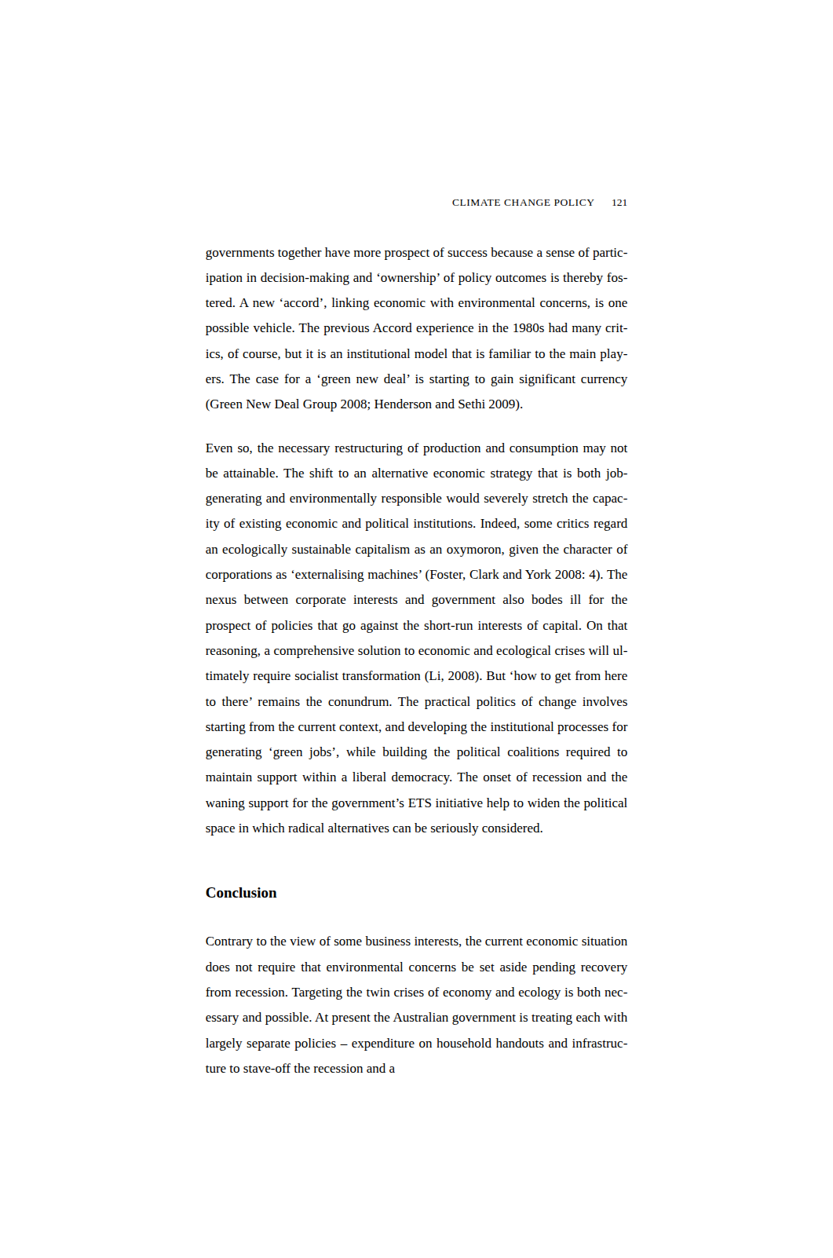CLIMATE CHANGE POLICY121
governments together have more prospect of success because a sense of participation in decision-making and ‘ownership’ of policy outcomes is thereby fostered. A new ‘accord’, linking economic with environmental concerns, is one possible vehicle. The previous Accord experience in the 1980s had many critics, of course, but it is an institutional model that is familiar to the main players. The case for a ‘green new deal’ is starting to gain significant currency (Green New Deal Group 2008; Henderson and Sethi 2009).
Even so, the necessary restructuring of production and consumption may not be attainable. The shift to an alternative economic strategy that is both job-generating and environmentally responsible would severely stretch the capacity of existing economic and political institutions. Indeed, some critics regard an ecologically sustainable capitalism as an oxymoron, given the character of corporations as ‘externalising machines’ (Foster, Clark and York 2008: 4). The nexus between corporate interests and government also bodes ill for the prospect of policies that go against the short-run interests of capital. On that reasoning, a comprehensive solution to economic and ecological crises will ultimately require socialist transformation (Li, 2008). But ‘how to get from here to there’ remains the conundrum. The practical politics of change involves starting from the current context, and developing the institutional processes for generating ‘green jobs’, while building the political coalitions required to maintain support within a liberal democracy. The onset of recession and the waning support for the government’s ETS initiative help to widen the political space in which radical alternatives can be seriously considered.
Conclusion
Contrary to the view of some business interests, the current economic situation does not require that environmental concerns be set aside pending recovery from recession. Targeting the twin crises of economy and ecology is both necessary and possible. At present the Australian government is treating each with largely separate policies – expenditure on household handouts and infrastructure to stave-off the recession and a